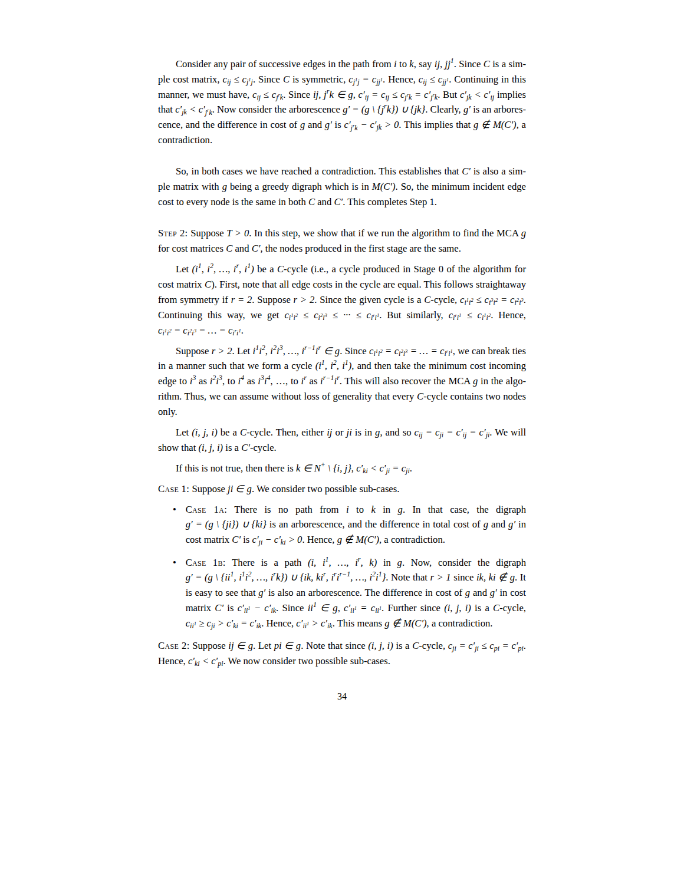Consider any pair of successive edges in the path from i to k, say ij, jj1. Since C is a simple cost matrix, cij ≤ cj1j. Since C is symmetric, cj1j = cjj1. Hence, cij ≤ cjj1. Continuing in this manner, we must have, cij ≤ cjrk. Since ij, jrk ∈ g, c′ij = cij ≤ cjrk = c′jrk. But c′jk < c′ij implies that c′jk < c′jrk. Now consider the arborescence g′ = (g \ {jrk}) ∪ {jk}. Clearly, g′ is an arborescence, and the difference in cost of g and g′ is c′jrk − c′jk > 0. This implies that g ∉ M(C′), a contradiction.
So, in both cases we have reached a contradiction. This establishes that C′ is also a simple matrix with g being a greedy digraph which is in M(C′). So, the minimum incident edge cost to every node is the same in both C and C′. This completes Step 1.
Step 2: Suppose T > 0. In this step, we show that if we run the algorithm to find the MCA g for cost matrices C and C′, the nodes produced in the first stage are the same.
Let (i1, i2, …, ir, i1) be a C-cycle (i.e., a cycle produced in Stage 0 of the algorithm for cost matrix C). First, note that all edge costs in the cycle are equal. This follows straightaway from symmetry if r = 2. Suppose r > 2. Since the given cycle is a C-cycle, ci1i2 ≤ ci3i2 = ci2i3. Continuing this way, we get ci1i2 ≤ ci2i3 ≤ ··· ≤ ciri1. But similarly, ciri1 ≤ ci1i2. Hence, ci1i2 = ci2i3 = … = ciri1.
Suppose r > 2. Let i1i2, i2i3, …, ir−1ir ∈ g. Since ci1i2 = ci2i3 = … = ciri1, we can break ties in a manner such that we form a cycle (i1, i2, i1), and then take the minimum cost incoming edge to i3 as i2i3, to i4 as i3i4, …, to ir as ir−1ir. This will also recover the MCA g in the algorithm. Thus, we can assume without loss of generality that every C-cycle contains two nodes only.
Let (i, j, i) be a C-cycle. Then, either ij or ji is in g, and so cij = cji = c′ij = c′ji. We will show that (i, j, i) is a C′-cycle.
If this is not true, then there is k ∈ N+ \ {i, j}, c′ki < c′ji = cji.
Case 1: Suppose ji ∈ g. We consider two possible sub-cases.
Case 1a: There is no path from i to k in g. In that case, the digraph g′ = (g \ {ji}) ∪ {ki} is an arborescence, and the difference in total cost of g and g′ in cost matrix C′ is c′ji − c′ki > 0. Hence, g ∉ M(C′), a contradiction.
Case 1b: There is a path (i, i1, …, ir, k) in g. Now, consider the digraph g′ = (g \ {ii1, i1i2, …, irk}) ∪ {ik, kir, irir−1, …, i2i1}. Note that r > 1 since ik, ki ∉ g. It is easy to see that g′ is also an arborescence. The difference in cost of g and g′ in cost matrix C′ is c′ii1 − c′ik. Since ii1 ∈ g, c′ii1 = cii1. Further since (i, j, i) is a C-cycle, cii1 ≥ cji > c′ki = c′ik. Hence, c′ii1 > c′ik. This means g ∉ M(C′), a contradiction.
Case 2: Suppose ij ∈ g. Let pi ∈ g. Note that since (i, j, i) is a C-cycle, cji = c′ji ≤ cpi = c′pi. Hence, c′ki < c′pi. We now consider two possible sub-cases.
34